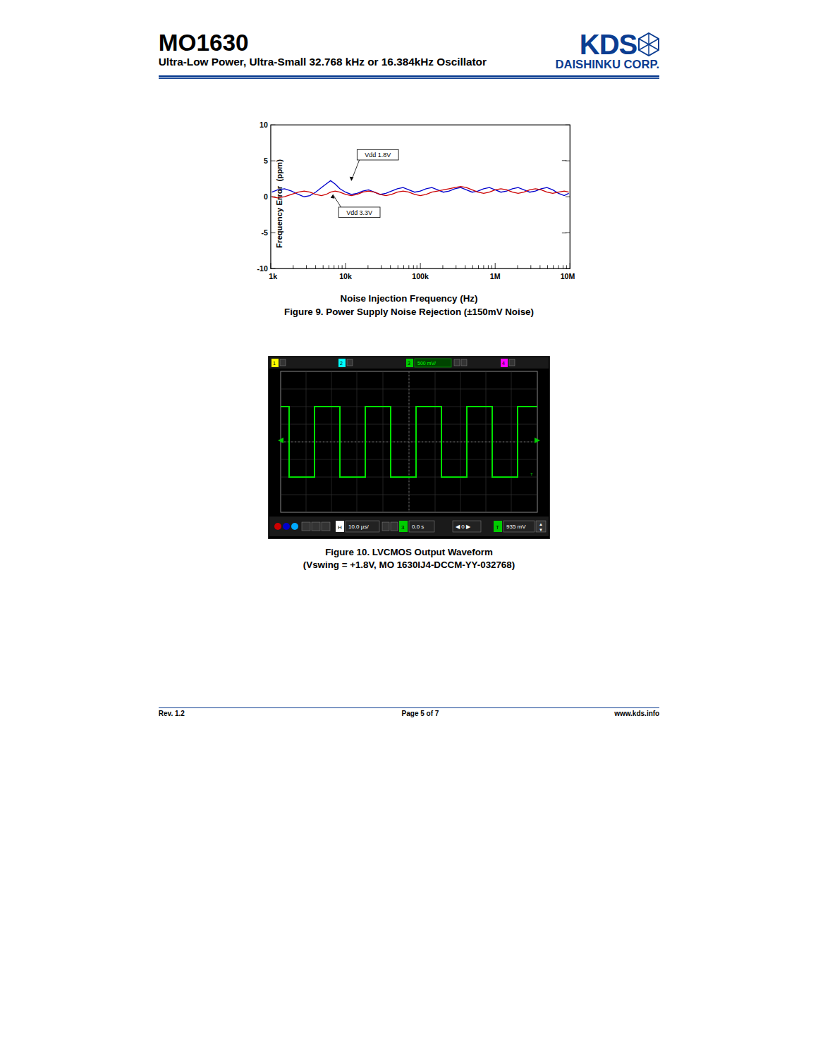MO1630
Ultra-Low Power, Ultra-Small 32.768 kHz or 16.384kHz Oscillator
KDS
DAISHINKU CORP.
10 5 0 -5 -10 1k 10k 100k 1M 10M Vdd 1.8V Vdd 3.3V
Frequency Error (ppm)
Noise Injection Frequency (Hz) Figure 9. Power Supply Noise Rejection (±150mV Noise)
1 2 3 500 mV/ 4 T H 10.0 µs/ 3 0.0 s ◀ 0 ▶ T 935 mV ▲ ▼
Figure 10. LVCMOS Output Waveform
(Vswing = +1.8V, MO 1630IJ4-DCCM-YY-032768)
Rev. 1.2 Page 5 of 7 www.kds.info